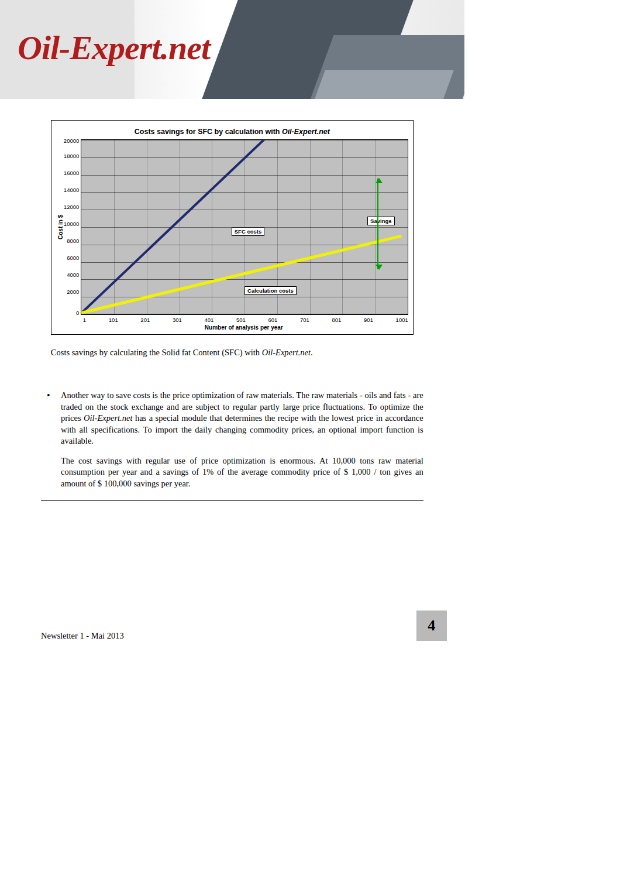Oil-Expert.net
Costs savings for SFC by calculation with Oil-Expert.net
Cost in $
20000 18000 16000 14000 12000 10000 8000 6000 4000 2000 0
SFC costs
Calculation costs
Savings
1101201301401 5016017018019011001
Number of analysis per year
Costs savings by calculating the Solid fat Content (SFC) with Oil-Expert.net.
Another way to save costs is the price optimization of raw materials. The raw materials - oils and fats - are traded on the stock exchange and are subject to regular partly large price fluctuations. To optimize the prices Oil-Expert.net has a special module that determines the recipe with the lowest price in accordance with all specifications. To import the daily changing commodity prices, an optional import function is available.
The cost savings with regular use of price optimization is enormous. At 10,000 tons raw material consumption per year and a savings of 1% of the average commodity price of $ 1,000 / ton gives an amount of $ 100,000 savings per year.
Newsletter 1 - Mai 2013
4